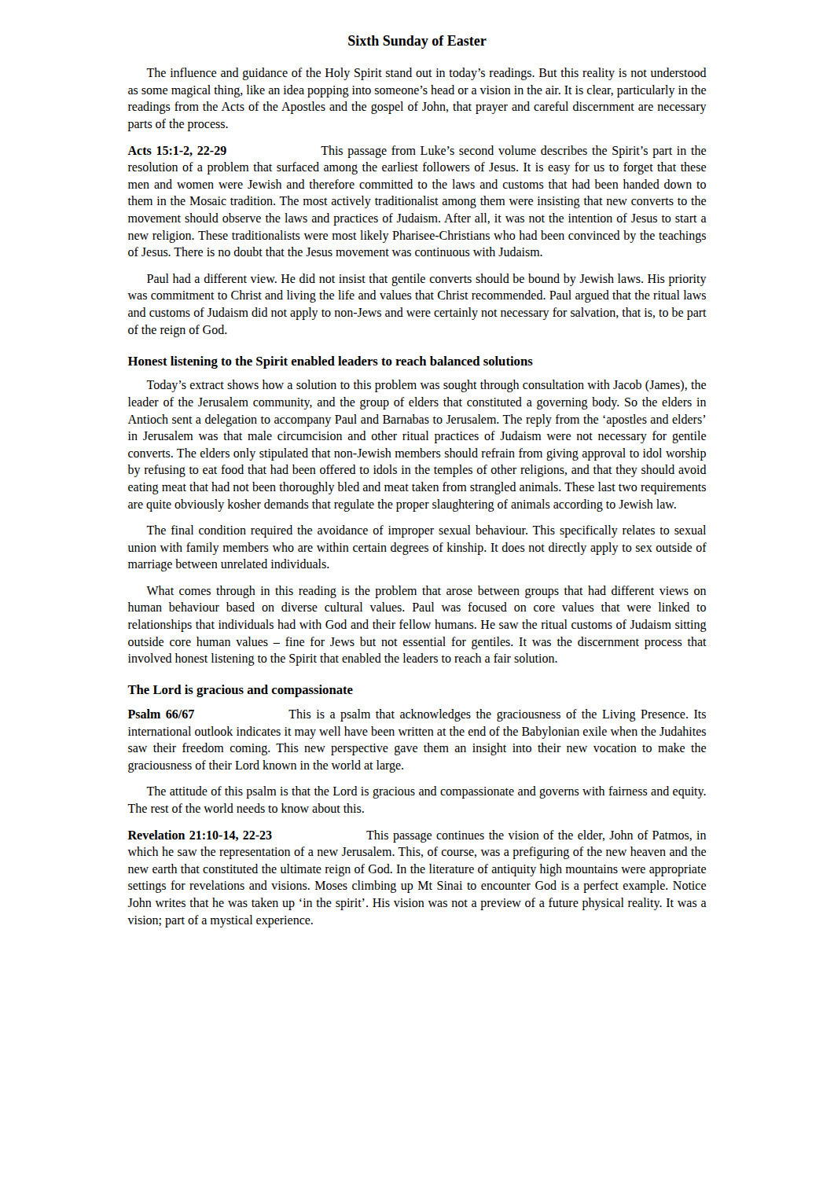Sixth Sunday of Easter
The influence and guidance of the Holy Spirit stand out in today’s readings. But this reality is not understood as some magical thing, like an idea popping into someone’s head or a vision in the air. It is clear, particularly in the readings from the Acts of the Apostles and the gospel of John, that prayer and careful discernment are necessary parts of the process.
Acts 15:1-2, 22-29 This passage from Luke’s second volume describes the Spirit’s part in the resolution of a problem that surfaced among the earliest followers of Jesus. It is easy for us to forget that these men and women were Jewish and therefore committed to the laws and customs that had been handed down to them in the Mosaic tradition. The most actively traditionalist among them were insisting that new converts to the movement should observe the laws and practices of Judaism. After all, it was not the intention of Jesus to start a new religion. These traditionalists were most likely Pharisee-Christians who had been convinced by the teachings of Jesus. There is no doubt that the Jesus movement was continuous with Judaism.
Paul had a different view. He did not insist that gentile converts should be bound by Jewish laws. His priority was commitment to Christ and living the life and values that Christ recommended. Paul argued that the ritual laws and customs of Judaism did not apply to non-Jews and were certainly not necessary for salvation, that is, to be part of the reign of God.
Honest listening to the Spirit enabled leaders to reach balanced solutions
Today’s extract shows how a solution to this problem was sought through consultation with Jacob (James), the leader of the Jerusalem community, and the group of elders that constituted a governing body. So the elders in Antioch sent a delegation to accompany Paul and Barnabas to Jerusalem. The reply from the ‘apostles and elders’ in Jerusalem was that male circumcision and other ritual practices of Judaism were not necessary for gentile converts. The elders only stipulated that non-Jewish members should refrain from giving approval to idol worship by refusing to eat food that had been offered to idols in the temples of other religions, and that they should avoid eating meat that had not been thoroughly bled and meat taken from strangled animals. These last two requirements are quite obviously kosher demands that regulate the proper slaughtering of animals according to Jewish law.
The final condition required the avoidance of improper sexual behaviour. This specifically relates to sexual union with family members who are within certain degrees of kinship. It does not directly apply to sex outside of marriage between unrelated individuals.
What comes through in this reading is the problem that arose between groups that had different views on human behaviour based on diverse cultural values. Paul was focused on core values that were linked to relationships that individuals had with God and their fellow humans. He saw the ritual customs of Judaism sitting outside core human values – fine for Jews but not essential for gentiles. It was the discernment process that involved honest listening to the Spirit that enabled the leaders to reach a fair solution.
The Lord is gracious and compassionate
Psalm 66/67 This is a psalm that acknowledges the graciousness of the Living Presence. Its international outlook indicates it may well have been written at the end of the Babylonian exile when the Judahites saw their freedom coming. This new perspective gave them an insight into their new vocation to make the graciousness of their Lord known in the world at large.
The attitude of this psalm is that the Lord is gracious and compassionate and governs with fairness and equity. The rest of the world needs to know about this.
Revelation 21:10-14, 22-23 This passage continues the vision of the elder, John of Patmos, in which he saw the representation of a new Jerusalem. This, of course, was a prefiguring of the new heaven and the new earth that constituted the ultimate reign of God. In the literature of antiquity high mountains were appropriate settings for revelations and visions. Moses climbing up Mt Sinai to encounter God is a perfect example. Notice John writes that he was taken up ‘in the spirit’. His vision was not a preview of a future physical reality. It was a vision; part of a mystical experience.